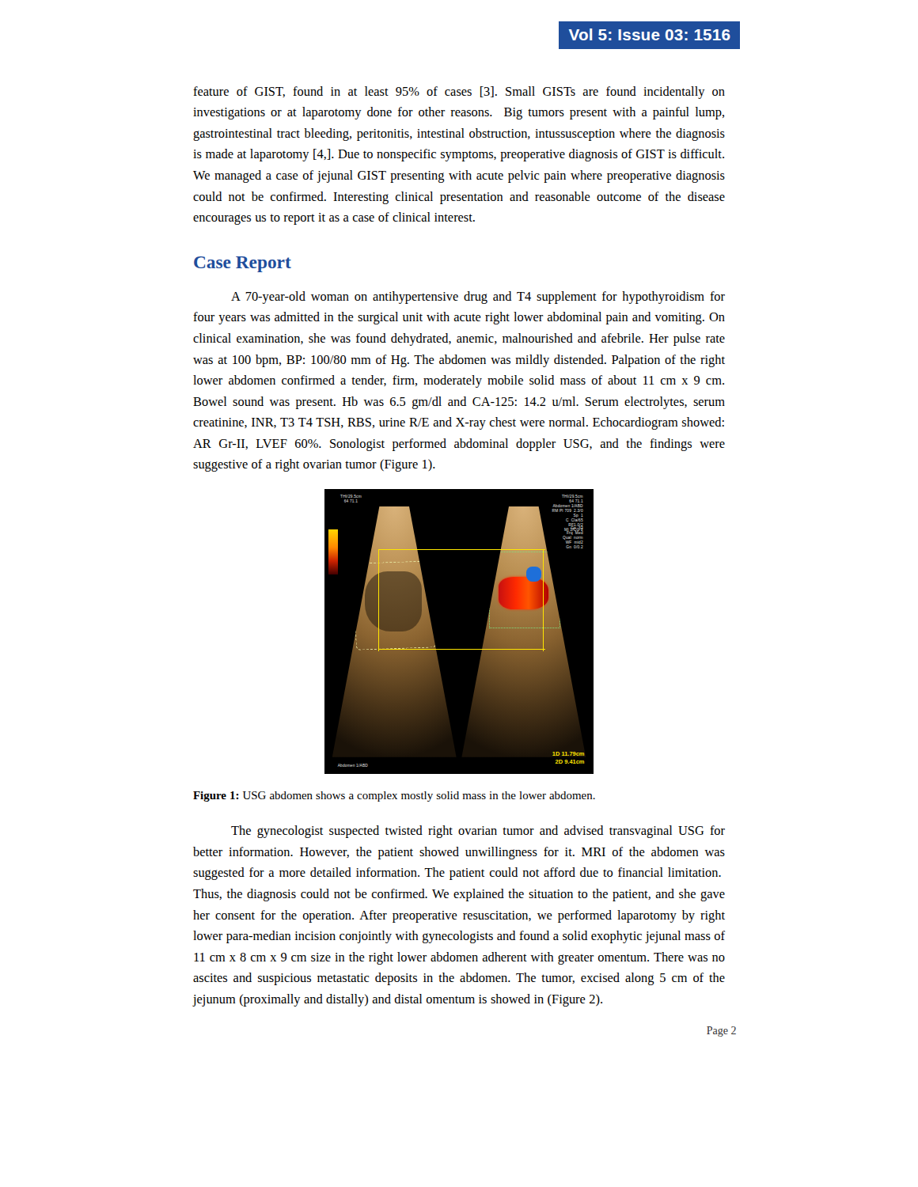Vol 5: Issue 03: 1516
feature of GIST, found in at least 95% of cases [3]. Small GISTs are found incidentally on investigations or at laparotomy done for other reasons. Big tumors present with a painful lump, gastrointestinal tract bleeding, peritonitis, intestinal obstruction, intussusception where the diagnosis is made at laparotomy [4,]. Due to nonspecific symptoms, preoperative diagnosis of GIST is difficult. We managed a case of jejunal GIST presenting with acute pelvic pain where preoperative diagnosis could not be confirmed. Interesting clinical presentation and reasonable outcome of the disease encourages us to report it as a case of clinical interest.
Case Report
A 70-year-old woman on antihypertensive drug and T4 supplement for hypothyroidism for four years was admitted in the surgical unit with acute right lower abdominal pain and vomiting. On clinical examination, she was found dehydrated, anemic, malnourished and afebrile. Her pulse rate was at 100 bpm, BP: 100/80 mm of Hg. The abdomen was mildly distended. Palpation of the right lower abdomen confirmed a tender, firm, moderately mobile solid mass of about 11 cm x 9 cm. Bowel sound was present. Hb was 6.5 gm/dl and CA-125: 14.2 u/ml. Serum electrolytes, serum creatinine, INR, T3 T4 TSH, RBS, urine R/E and X-ray chest were normal. Echocardiogram showed: AR Gr-II, LVEF 60%. Sonologist performed abdominal doppler USG, and the findings were suggestive of a right ovarian tumor (Figure 1).
THI/29.5cm
64 71.1
THI/29.5cm
64 71.1
Abdomen 1/ABD
RM PI 709 2.3/0
Sp 1
C Cla/65
RF1.0/2
MI 1/CG 2
Gn 32
Frq Med
Qual norm
WF mid2
Gn 0/0.2
Abdomen 1/ABD
1D 11.79cm
2D 9.41cm
Figure 1: USG abdomen shows a complex mostly solid mass in the lower abdomen.
The gynecologist suspected twisted right ovarian tumor and advised transvaginal USG for better information. However, the patient showed unwillingness for it. MRI of the abdomen was suggested for a more detailed information. The patient could not afford due to financial limitation. Thus, the diagnosis could not be confirmed. We explained the situation to the patient, and she gave her consent for the operation. After preoperative resuscitation, we performed laparotomy by right lower para-median incision conjointly with gynecologists and found a solid exophytic jejunal mass of 11 cm x 8 cm x 9 cm size in the right lower abdomen adherent with greater omentum. There was no ascites and suspicious metastatic deposits in the abdomen. The tumor, excised along 5 cm of the jejunum (proximally and distally) and distal omentum is showed in (Figure 2).
Page 2